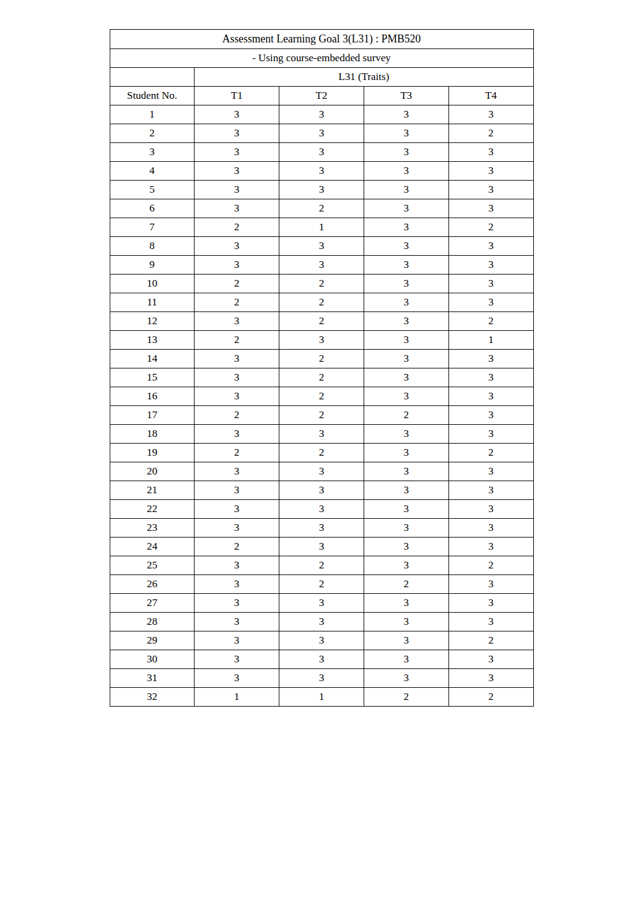| Assessment Learning Goal 3(L31) : PMB520 |
| - Using course-embedded survey |
| | L31 (Traits) |
| Student No. | T1 | T2 | T3 | T4 |
| 1 | 3 | 3 | 3 | 3 |
| 2 | 3 | 3 | 3 | 2 |
| 3 | 3 | 3 | 3 | 3 |
| 4 | 3 | 3 | 3 | 3 |
| 5 | 3 | 3 | 3 | 3 |
| 6 | 3 | 2 | 3 | 3 |
| 7 | 2 | 1 | 3 | 2 |
| 8 | 3 | 3 | 3 | 3 |
| 9 | 3 | 3 | 3 | 3 |
| 10 | 2 | 2 | 3 | 3 |
| 11 | 2 | 2 | 3 | 3 |
| 12 | 3 | 2 | 3 | 2 |
| 13 | 2 | 3 | 3 | 1 |
| 14 | 3 | 2 | 3 | 3 |
| 15 | 3 | 2 | 3 | 3 |
| 16 | 3 | 2 | 3 | 3 |
| 17 | 2 | 2 | 2 | 3 |
| 18 | 3 | 3 | 3 | 3 |
| 19 | 2 | 2 | 3 | 2 |
| 20 | 3 | 3 | 3 | 3 |
| 21 | 3 | 3 | 3 | 3 |
| 22 | 3 | 3 | 3 | 3 |
| 23 | 3 | 3 | 3 | 3 |
| 24 | 2 | 3 | 3 | 3 |
| 25 | 3 | 2 | 3 | 2 |
| 26 | 3 | 2 | 2 | 3 |
| 27 | 3 | 3 | 3 | 3 |
| 28 | 3 | 3 | 3 | 3 |
| 29 | 3 | 3 | 3 | 2 |
| 30 | 3 | 3 | 3 | 3 |
| 31 | 3 | 3 | 3 | 3 |
| 32 | 1 | 1 | 2 | 2 |